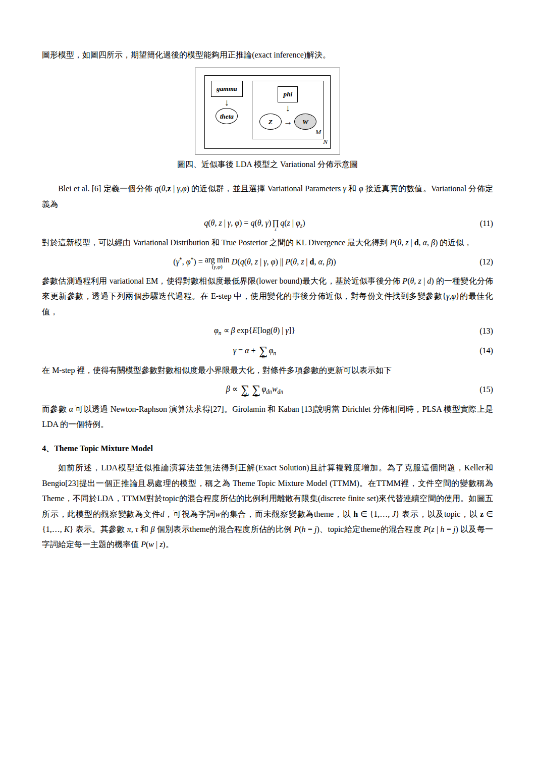圖形模型，如圖四所示，期望簡化過後的模型能夠用正推論(exact inference)解決。
gamma
↓
theta
phi
↓
Z
→
W
M
N
圖四、近似事後 LDA 模型之 Variational 分佈示意圖
Blei et al. [6] 定義一個分佈 q(θ,z | γ,φ) 的近似群，並且選擇 Variational Parameters γ 和 φ 接近真實的數值。Variational 分佈定義為
q(θ, z | γ, φ) = q(θ, γ)∏z q(z | φz) (11)
對於這新模型，可以經由 Variational Distribution 和 True Posterior 之間的 KL Divergence 最大化得到 P(θ, z | d, α, β) 的近似，
(γ*, φ*) = arg min(γ,φ) D(q(θ, z | γ, φ) || P(θ, z | d, α, β)) (12)
參數估測過程利用 variational EM，使得對數相似度最低界限(lower bound)最大化，基於近似事後分佈 P(θ, z | d) 的一種變化分佈來更新參數，透過下列兩個步驟迭代過程。在 E-step 中，使用變化的事後分佈近似，對每份文件找到多變參數{γ,φ}的最佳化值，
φn ∝ β exp{E[log(θ) | γ]} (13)
γ = α + ∑n φn (14)
在 M-step 裡，使得有關模型參數對數相似度最小界限最大化，對條件多項參數的更新可以表示如下
β ∝ ∑d∑n φdnwdn (15)
而參數 α 可以透過 Newton-Raphson 演算法求得[27]。Girolamin 和 Kaban [13]說明當 Dirichlet 分佈相同時，PLSA 模型實際上是 LDA 的一個特例。
4、Theme Topic Mixture Model
如前所述，LDA模型近似推論演算法並無法得到正解(Exact Solution)且計算複雜度增加。為了克服這個問題，Keller和Bengio[23]提出一個正推論且易處理的模型，稱之為 Theme Topic Mixture Model (TTMM)。在TTMM裡，文件空間的變數稱為Theme，不同於LDA，TTMM對於topic的混合程度所佔的比例利用離散有限集(discrete finite set)來代替連續空間的使用。如圖五所示，此模型的觀察變數為文件d，可視為字詞w的集合，而未觀察變數為theme，以 h ∈ {1,…, J} 表示，以及topic，以 z ∈ {1,…, K} 表示。其參數 π, τ 和 β 個別表示theme的混合程度所佔的比例 P(h = j)、topic給定theme的混合程度 P(z | h = j) 以及每一字詞給定每一主題的機率值 P(w | z)。